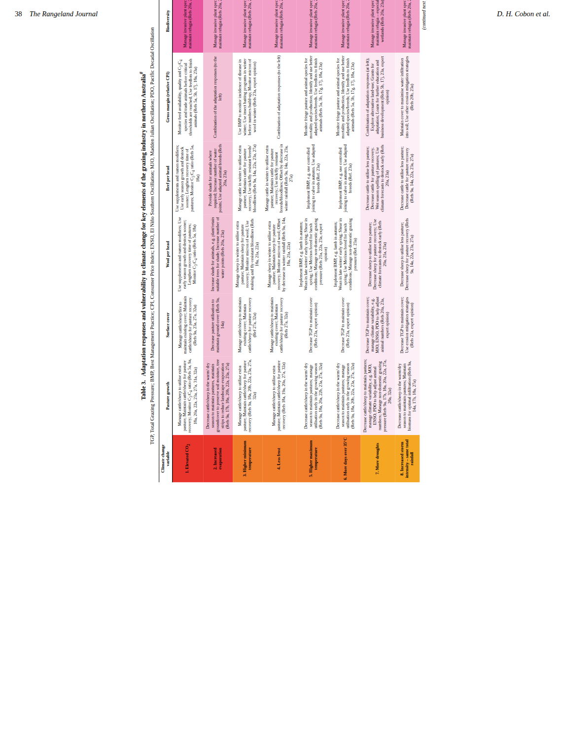38 The Rangeland Journal
D. H. Cobon et al.
Table 3. Adaptation responses and vulnerability to climate change for key elements of the grazing industry in northern Australia#
TGP, Total Grazing Pressure; BMP, Best Management Practice; CPI, Consumer Price Index; ENSO, El Niño Southern Oscillation; MJO, Madden Julian Oscillation; PDO, Pacific Decadal Oscillation
| Climate change variable | Pasture growth | Surface cover | Wool per head | Beef per head | Gross margin (relative CPI) | Biodiversity |
| --- | --- | --- | --- | --- | --- | --- |
| 1. Elevated CO 2 | Manage cattle/sheep to utilise extra pasture; Maintain cattle/sheep for pasture recovery; Monitor C 3 :C 4 ratio (Refs 5a, 9a, 18a, 20a, 22a, 23a, 27a, 31a, 32a) | Manage cattle/sheep/fire to maintain existing cover; Maintain cattle/sheep for pasture recovery (Refs 9a, 23a, 27a, 32a) | Use supplements and rumen modifiers; Use early season growth and destock sooner; Lengthen recovery time of pastures; Monitor C 3 :C 4 ratio (Refs 5a, 18a) | Use supplements and rumen modifiers; Use early season growth and destock sooner; Lengthen recovery time of pastures; Monitor C 3 :C 4 ratio (Refs 5a, 18a) | Monitor feed availability, quality and C 3 :C 4 species and trade animals before critical thresholds are reached; Use feedlots to finish animals (Refs 5a, 5b, 17j, 18a, 23a) | Manage invasive plant species; maintain refugia (Refs 20a, 23a) |
| 2. Increased evaporation | Decrease cattle/sheep in the warm/ dry season to maintain pastures, maintain groundcover to preserve soil moisture, tree strips to reduce landscape evaporation (Refs 9a, 17b, 18a, 20b, 22a, 23a, 27a) | Decrease pasture utilisation to maintain ground cover (Refs 9a, 14a) | Increase shade for animals, e.g. plant/retain suitable trees for shade; Increase number of water points (Refs 20a, 23a) | Provide shade for animals where required; Increase number of water points; Use adapted animal breeds (Refs 20a, 23a) | Combination of the adaptation responses (to the left) | Manage invasive plant species; maintain refugia (Refs 20a, 23a) |
| 3. Higher minimum temperature | Manage cattle/sheep to utilise extra pasture; Maintain cattle/sheep for pasture recovery (Refs 9a, 18a, 20b, 22a, 23a, 27a, 32a) | Manage cattle/sheep to maintain existing cover; Maintain cattle/sheep for pasture recovery (Ref 27a, 32a) | Manage sheep in winter to utilise extra pasture; Maintain sheep for pasture recovery; Monitor micron of wool; Use mulsing and fly-resistant bloodlines (Refs 18a, 21a, 22a) | Manage cattle in winter to utilise extra pasture; Maintain cattle for pasture recovery; Use tick/fly resistant breeds/ bloodlines (Refs 9a, 14a, 22a, 23a, 27a) | Use BMP to monitor incidence of disease in winter; Use insect baiting programs in winter before numbers build-up; Monitor micron of wool in winter (Refs 23a, expert opinion) | Manage invasive plant species; maintain refugia (Refs 20a, 23a) |
| 4. Less frost | Manage cattle/sheep to utilise extra pasture; Maintain cattle/sheep for pasture recovery (Refs 18a, 19a, 20a, 27a, 32a) | Manage cattle/sheep to maintain existing cover; Maintain cattle/sheep for pasture recovery (Refs 27a, 32a) | Manage sheep in winter to utilise extra pasture; Maintain sheep for pasture recovery; Monitor micron of wool; Offset by decrease in winter rainfall (Refs 9a, 14a, 18a, 21a, 22a) | Manage cattle in winter to utilise extra pasture; Maintain cattle for pasture recovery; Use tick/fly resistant breeds/bloodlines; Offset by decrease in winter rainfall (Refs 9a, 14a, 22a, 23a, 27a) | Combination of adaptation responses (to the left) | Manage invasive plant species; maintain refugia (Refs 20a, 23a) |
| 5. Higher maximum temperature | Decrease cattle/sheep in the warm/ dry season to maintain pastures; manage utilisation early in the growing season (Refs 9a, 18a, 20a, 22b, 23a, 27a, 32a) | Decrease TGP to maintain cover (Refs 23a, expert opinion) | Implement BMP, e.g. lamb in autumn; Wean in late winter/ early spring; Shear in spring; Use Merinos breed for harsh conditions; Manage non-domestic grazing pressure (Refs 21a, 22a, 23a, expert opinion) | Implement BMP, e.g. use controlled joining to calve in autumn. Use adapted breeds (Ref. 23a) | Monitor fringe pasture and animal species for mortality and production; Identify and use better adapted species/breeds. Use feedlots to finish animals (Refs 5a, 5b, 17g, 17j, 18a, 23a) | Manage invasive plant species; maintain refugia (Refs 20a, 23a) |
| 6. More days over 35°C | Decrease cattle/sheep in the warm/ dry season to maintain pastures; manage utilisation early in the growing season (Refs 9a, 18a, 20b, 22a, 23a, 27a, 32a) | Decrease TGP to maintain cover (Refs 23a, expert opinion) | Implement BMP, e.g. lamb in autumn; Wean in late winter/ early spring; Shear in spring; Use Merinos breed for harsh conditions; Manage non-domestic grazing pressure (Ref. 23a) | Implement BMP, e.g. use controlled joining to calve in autumn. Use adapted breeds (Ref. 23a) | Monitor fringe pasture and animal species for mortality and production; Identify and use better adapted species/breeds; Use feedlots to finish animals (Refs 5a, 5b, 17g, 17j, 18a, 23a) | Manage invasive plant species; maintain refugia (Refs 20a, 23a) |
| 7. More droughts | Decrease cattle/sheep to maintain pastures; manage climate variability, e.g. MJO, ENSO, PDO to help adjust animal numbers; Manage non-domestic grazing pressure (Refs 9a, 17h, 18a, 20a, 22a, 27a, 28a, 32a) | Decrease TGP to maintain cover; manage climate variability, e.g. MJO, ENSO, PDO to help adjust animal numbers (Refs 20a, 23a, expert opinion) | Decrease sheep to utilise less pasture; Decrease sheep for pasture recovery; Use climate forecasts to destock early (Refs 20a, 21a, 23a) | Decrease cattle to utilise less pasture; Decrease cattle for pasture recovery. Wet season spelling of pastures; Use climate forecasts to destock early (Refs 20a, 23a) | Combination of adaptation responses (at left); Explore alternative land-use; Grants for adaptation; Loans for further education and business development (Refs 5b, 17j, 23a, expert opinion) | Manage invasive plant species; maintain refugia – especially wetlands (Refs 20a, 23a) |
| 8. Increased storm intensity – same total rainfall | Decrease cattle/sheep in the warm/dry season to maintain pastures; Maintain biomass for optimal infiltration (Refs 9a, 14a, 17h, 18a, 27a) | Decrease TGP to maintain cover; Use erosion mitigation strategies (Refs 23a, expert opinion) | Decrease sheep to utilise less pasture; Decrease sheep for pasture recovery (Refs 9a, 14a, 22a, 23a, 27a) | Decrease cattle to utilise less pasture; Decrease cattle for pasture recovery (Refs 9a, 14a, 22a, 23a, 27a) | Maintain cover to maximise water infiltration into soil; Use other erosion mitigation strategies (Refs 20b, 23a) | Manage invasive plant species; maintain refugia (Refs 20a, 23a) |
(continued next page)